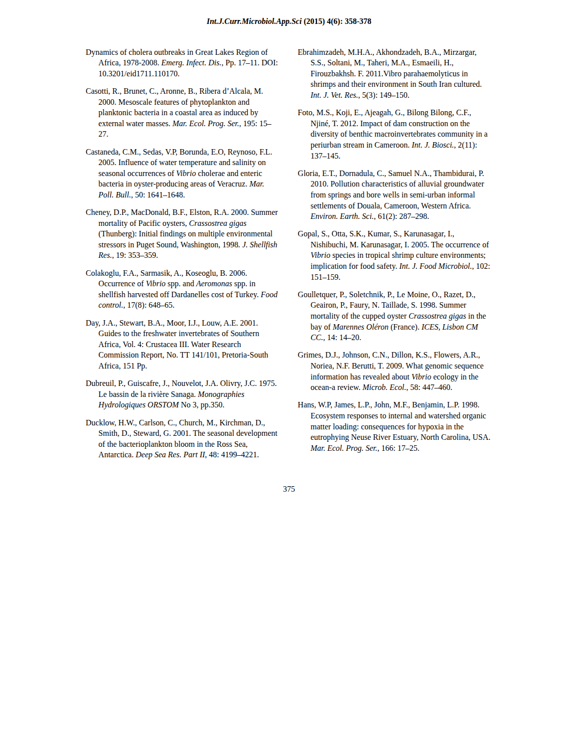Int.J.Curr.Microbiol.App.Sci (2015) 4(6): 358-378
Dynamics of cholera outbreaks in Great Lakes Region of Africa, 1978-2008. Emerg. Infect. Dis., Pp. 17–11. DOI: 10.3201/eid1711.110170.
Casotti, R., Brunet, C., Aronne, B., Ribera d’Alcala, M. 2000. Mesoscale features of phytoplankton and planktonic bacteria in a coastal area as induced by external water masses. Mar. Ecol. Prog. Ser., 195: 15–27.
Castaneda, C.M., Sedas, V.P, Borunda, E.O, Reynoso, F.L. 2005. Influence of water temperature and salinity on seasonal occurrences of Vibrio cholerae and enteric bacteria in oyster-producing areas of Veracruz. Mar. Poll. Bull., 50: 1641–1648.
Cheney, D.P., MacDonald, B.F., Elston, R.A. 2000. Summer mortality of Pacific oysters, Crassostrea gigas (Thunberg): Initial findings on multiple environmental stressors in Puget Sound, Washington, 1998. J. Shellfish Res., 19: 353–359.
Colakoglu, F.A., Sarmasik, A., Koseoglu, B. 2006. Occurrence of Vibrio spp. and Aeromonas spp. in shellfish harvested off Dardanelles cost of Turkey. Food control., 17(8): 648–65.
Day, J.A., Stewart, B.A., Moor, I.J., Louw, A.E. 2001. Guides to the freshwater invertebrates of Southern Africa, Vol. 4: Crustacea III. Water Research Commission Report, No. TT 141/101, Pretoria-South Africa, 151 Pp.
Dubreuil, P., Guiscafre, J., Nouvelot, J.A. Olivry, J.C. 1975. Le bassin de la rivière Sanaga. Monographies Hydrologiques ORSTOM No 3, pp.350.
Ducklow, H.W., Carlson, C., Church, M., Kirchman, D., Smith, D., Steward, G. 2001. The seasonal development of the bacterioplankton bloom in the Ross Sea, Antarctica. Deep Sea Res. Part II, 48: 4199–4221.
Ebrahimzadeh, M.H.A., Akhondzadeh, B.A., Mirzargar, S.S., Soltani, M., Taheri, M.A., Esmaeili, H., Firouzbakhsh. F. 2011.Vibro parahaemolyticus in shrimps and their environment in South Iran cultured. Int. J. Vet. Res., 5(3): 149–150.
Foto, M.S., Koji, E., Ajeagah, G., Bilong Bilong, C.F., Njiné, T. 2012. Impact of dam construction on the diversity of benthic macroinvertebrates community in a periurban stream in Cameroon. Int. J. Biosci., 2(11): 137–145.
Gloria, E.T., Dornadula, C., Samuel N.A., Thambidurai, P. 2010. Pollution characteristics of alluvial groundwater from springs and bore wells in semi-urban informal settlements of Douala, Cameroon, Western Africa. Environ. Earth. Sci., 61(2): 287–298.
Gopal, S., Otta, S.K., Kumar, S., Karunasagar, I., Nishibuchi, M. Karunasagar, I. 2005. The occurrence of Vibrio species in tropical shrimp culture environments; implication for food safety. Int. J. Food Microbiol., 102: 151–159.
Goulletquer, P., Soletchnik, P., Le Moine, O., Razet, D., Geairon, P., Faury, N. Taillade, S. 1998. Summer mortality of the cupped oyster Crassostrea gigas in the bay of Marennes Oléron (France). ICES, Lisbon CM CC., 14: 14–20.
Grimes, D.J., Johnson, C.N., Dillon, K.S., Flowers, A.R., Noriea, N.F. Berutti, T. 2009. What genomic sequence information has revealed about Vibrio ecology in the ocean-a review. Microb. Ecol., 58: 447–460.
Hans, W.P, James, L.P., John, M.F., Benjamin, L.P. 1998. Ecosystem responses to internal and watershed organic matter loading: consequences for hypoxia in the eutrophying Neuse River Estuary, North Carolina, USA. Mar. Ecol. Prog. Ser., 166: 17–25.
375